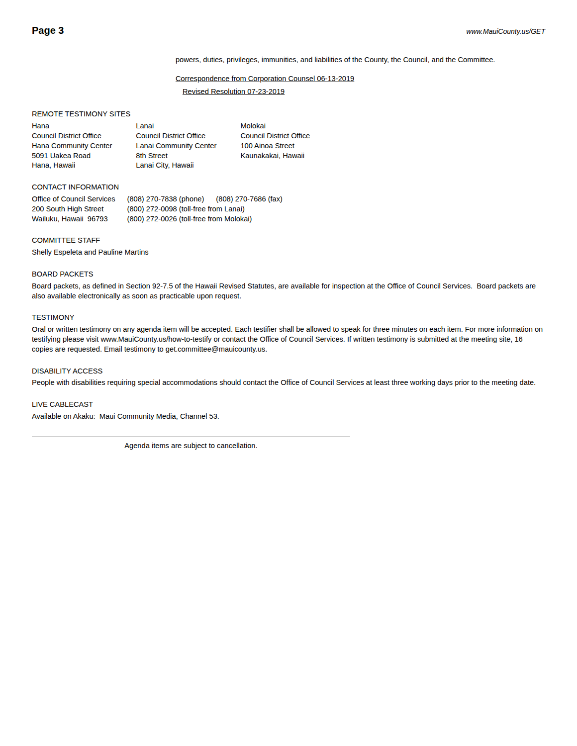Page 3 www.MauiCounty.us/GET
powers, duties, privileges, immunities, and liabilities of the County, the Council, and the Committee.
Correspondence from Corporation Counsel 06-13-2019
Revised Resolution 07-23-2019
Remote Testimony Sites
| Hana | Lanai | Molokai |
| Council District Office | Council District Office | Council District Office |
| Hana Community Center | Lanai Community Center | 100 Ainoa Street |
| 5091 Uakea Road | 8th Street | Kaunakakai, Hawaii |
| Hana, Hawaii | Lanai City, Hawaii | |
Contact Information
| Office of Council Services | (808) 270-7838 (phone) | (808) 270-7686 (fax) |
| 200 South High Street | (800) 272-0098 (toll-free from Lanai) |
| Wailuku, Hawaii 96793 | (800) 272-0026 (toll-free from Molokai) |
Committee Staff
Shelly Espeleta and Pauline Martins
Board Packets
Board packets, as defined in Section 92-7.5 of the Hawaii Revised Statutes, are available for inspection at the Office of Council Services. Board packets are also available electronically as soon as practicable upon request.
Testimony
Oral or written testimony on any agenda item will be accepted. Each testifier shall be allowed to speak for three minutes on each item. For more information on testifying please visit www.MauiCounty.us/how-to-testify or contact the Office of Council Services. If written testimony is submitted at the meeting site, 16 copies are requested. Email testimony to get.committee@mauicounty.us.
Disability Access
People with disabilities requiring special accommodations should contact the Office of Council Services at least three working days prior to the meeting date.
Live Cablecast
Available on Akaku: Maui Community Media, Channel 53.
Agenda items are subject to cancellation.